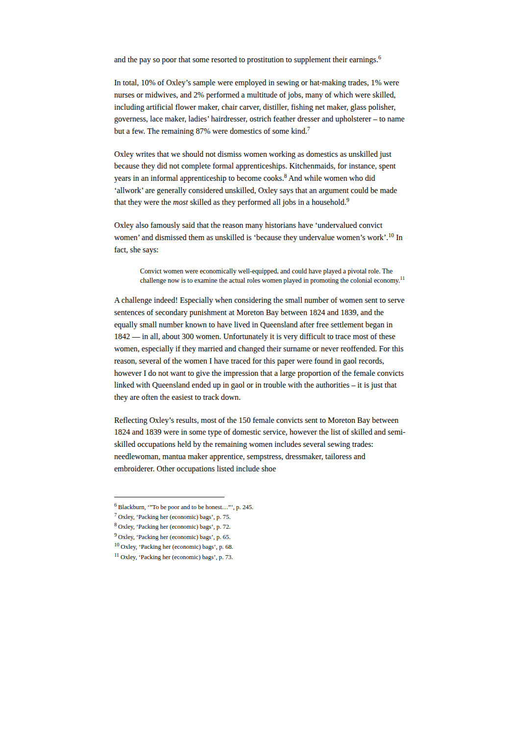and the pay so poor that some resorted to prostitution to supplement their earnings.6
In total, 10% of Oxley’s sample were employed in sewing or hat-making trades, 1% were nurses or midwives, and 2% performed a multitude of jobs, many of which were skilled, including artificial flower maker, chair carver, distiller, fishing net maker, glass polisher, governess, lace maker, ladies’ hairdresser, ostrich feather dresser and upholsterer – to name but a few. The remaining 87% were domestics of some kind.7
Oxley writes that we should not dismiss women working as domestics as unskilled just because they did not complete formal apprenticeships. Kitchenmaids, for instance, spent years in an informal apprenticeship to become cooks.8 And while women who did ‘allwork’ are generally considered unskilled, Oxley says that an argument could be made that they were the most skilled as they performed all jobs in a household.9
Oxley also famously said that the reason many historians have ‘undervalued convict women’ and dismissed them as unskilled is ‘because they undervalue women’s work’.10 In fact, she says:
Convict women were economically well-equipped, and could have played a pivotal role. The challenge now is to examine the actual roles women played in promoting the colonial economy.11
A challenge indeed! Especially when considering the small number of women sent to serve sentences of secondary punishment at Moreton Bay between 1824 and 1839, and the equally small number known to have lived in Queensland after free settlement began in 1842 — in all, about 300 women. Unfortunately it is very difficult to trace most of these women, especially if they married and changed their surname or never reoffended. For this reason, several of the women I have traced for this paper were found in gaol records, however I do not want to give the impression that a large proportion of the female convicts linked with Queensland ended up in gaol or in trouble with the authorities – it is just that they are often the easiest to track down.
Reflecting Oxley’s results, most of the 150 female convicts sent to Moreton Bay between 1824 and 1839 were in some type of domestic service, however the list of skilled and semi-skilled occupations held by the remaining women includes several sewing trades: needlewoman, mantua maker apprentice, sempstress, dressmaker, tailoress and embroiderer. Other occupations listed include shoe
6 Blackburn, ‘”To be poor and to be honest…”’, p. 245.
7 Oxley, ‘Packing her (economic) bags’, p. 75.
8 Oxley, ‘Packing her (economic) bags’, p. 72.
9 Oxley, ‘Packing her (economic) bags’, p. 65.
10 Oxley, ‘Packing her (economic) bags’, p. 68.
11 Oxley, ‘Packing her (economic) bags’, p. 73.